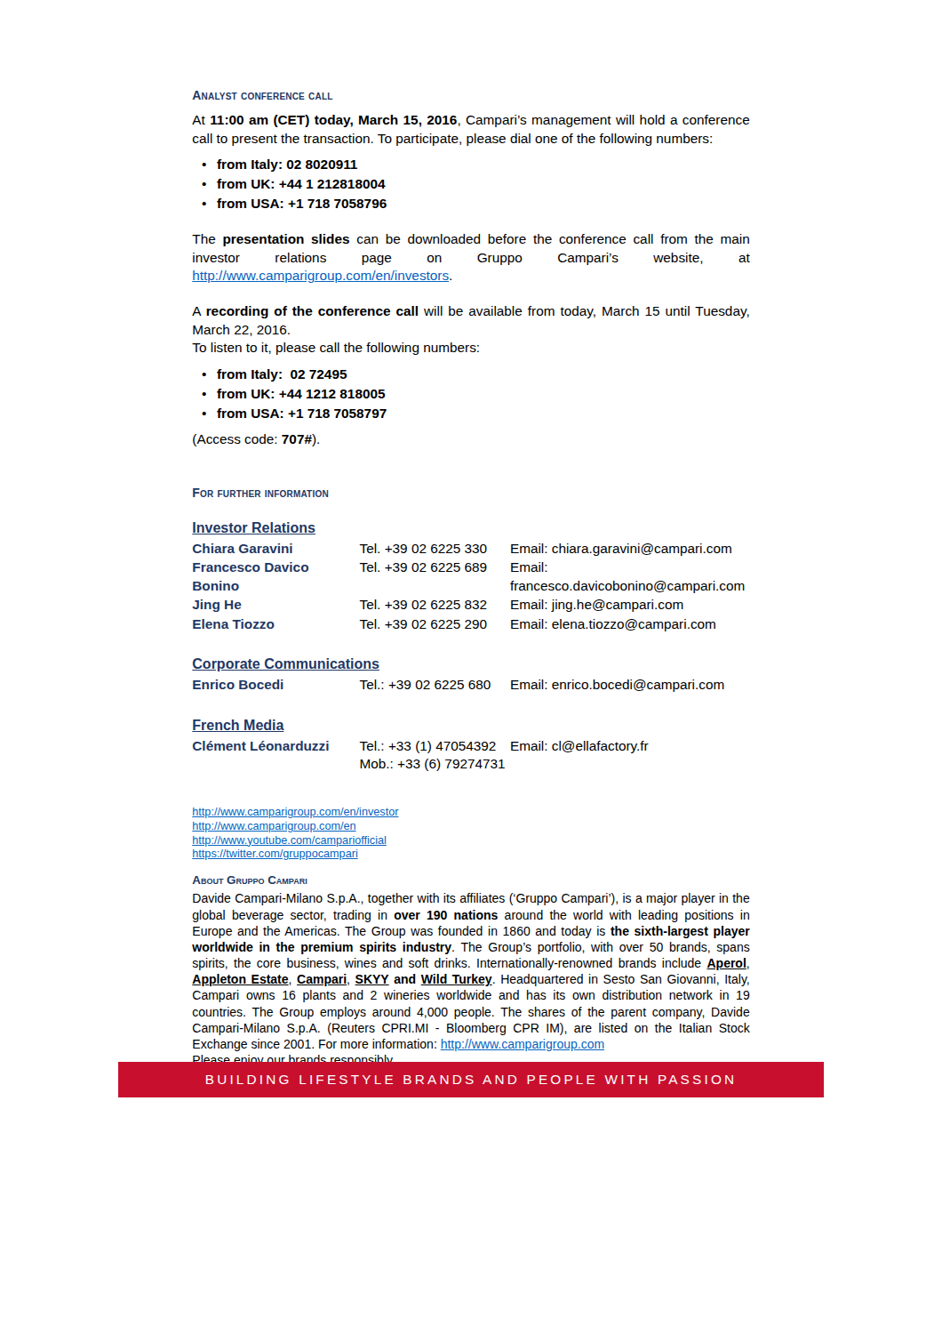Analyst conference call
At 11:00 am (CET) today, March 15, 2016, Campari’s management will hold a conference call to present the transaction. To participate, please dial one of the following numbers:
from Italy: 02 8020911
from UK: +44 1 212818004
from USA: +1 718 7058796
The presentation slides can be downloaded before the conference call from the main investor relations page on Gruppo Campari’s website, at http://www.camparigroup.com/en/investors.
A recording of the conference call will be available from today, March 15 until Tuesday, March 22, 2016.
To listen to it, please call the following numbers:
from Italy: 02 72495
from UK: +44 1212 818005
from USA: +1 718 7058797
(Access code: 707#).
For further information
Investor Relations
| Chiara Garavini | Tel. +39 02 6225 330 | Email: chiara.garavini@campari.com |
| Francesco Davico Bonino | Tel. +39 02 6225 689 | Email: francesco.davicobonino@campari.com |
| Jing He | Tel. +39 02 6225 832 | Email: jing.he@campari.com |
| Elena Tiozzo | Tel. +39 02 6225 290 | Email: elena.tiozzo@campari.com |
Corporate Communications
| Enrico Bocedi | Tel.: +39 02 6225 680 | Email: enrico.bocedi@campari.com |
French Media
| Clément Léonarduzzi | Tel.: +33 (1) 47054392 Mob.: +33 (6) 79274731 | Email: cl@ellafactory.fr |
http://www.camparigroup.com/en/investor
http://www.camparigroup.com/en
http://www.youtube.com/campariofficial
https://twitter.com/gruppocampari
About Gruppo Campari
Davide Campari-Milano S.p.A., together with its affiliates (‘Gruppo Campari’), is a major player in the global beverage sector, trading in over 190 nations around the world with leading positions in Europe and the Americas. The Group was founded in 1860 and today is the sixth-largest player worldwide in the premium spirits industry. The Group’s portfolio, with over 50 brands, spans spirits, the core business, wines and soft drinks. Internationally-renowned brands include Aperol, Appleton Estate, Campari, SKYY and Wild Turkey. Headquartered in Sesto San Giovanni, Italy, Campari owns 16 plants and 2 wineries worldwide and has its own distribution network in 19 countries. The Group employs around 4,000 people. The shares of the parent company, Davide Campari-Milano S.p.A. (Reuters CPRI.MI - Bloomberg CPR IM), are listed on the Italian Stock Exchange since 2001. For more information: http://www.camparigroup.com
Please enjoy our brands responsibly.
Page 6 of 7
BUILDING LIFESTYLE BRANDS AND PEOPLE WITH PASSION